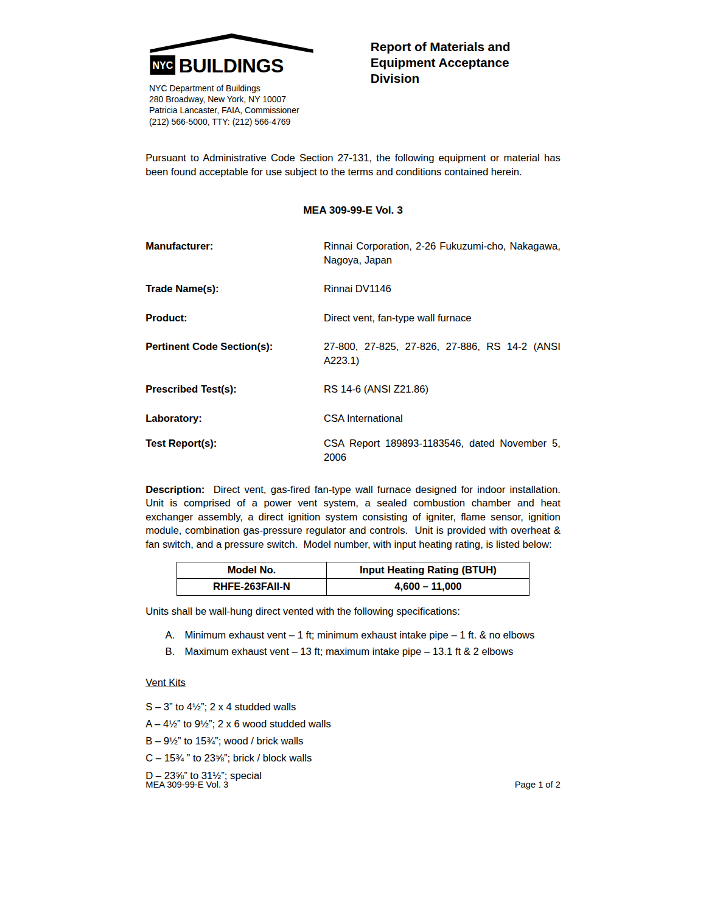NYC BUILDINGS
NYC Department of Buildings
280 Broadway, New York, NY 10007
Patricia Lancaster, FAIA, Commissioner
(212) 566-5000, TTY: (212) 566-4769
Report of Materials and
Equipment Acceptance Division
Pursuant to Administrative Code Section 27-131, the following equipment or material has been found acceptable for use subject to the terms and conditions contained herein.
MEA 309-99-E Vol. 3
| Manufacturer: | Rinnai Corporation, 2-26 Fukuzumi-cho, Nakagawa, Nagoya, Japan |
| Trade Name(s): | Rinnai DV1146 |
| Product: | Direct vent, fan-type wall furnace |
| Pertinent Code Section(s): | 27-800, 27-825, 27-826, 27-886, RS 14-2 (ANSI A223.1) |
| Prescribed Test(s): | RS 14-6 (ANSI Z21.86) |
| Laboratory: | CSA International |
| Test Report(s): | CSA Report 189893-1183546, dated November 5, 2006 |
Description: Direct vent, gas-fired fan-type wall furnace designed for indoor installation. Unit is comprised of a power vent system, a sealed combustion chamber and heat exchanger assembly, a direct ignition system consisting of igniter, flame sensor, ignition module, combination gas-pressure regulator and controls. Unit is provided with overheat & fan switch, and a pressure switch. Model number, with input heating rating, is listed below:
| Model No. | Input Heating Rating (BTUH) |
| --- | --- |
| RHFE-263FAII-N | 4,600 – 11,000 |
Units shall be wall-hung direct vented with the following specifications:
Minimum exhaust vent – 1 ft; minimum exhaust intake pipe – 1 ft. & no elbows
Maximum exhaust vent – 13 ft; maximum intake pipe – 13.1 ft & 2 elbows
Vent Kits
S – 3” to 4½”; 2 x 4 studded walls
A – 4½” to 9½”; 2 x 6 wood studded walls
B – 9½” to 15¾”; wood / brick walls
C – 15¾ ” to 23⅝”; brick / block walls
D – 23⅝” to 31½”; special
MEA 309-99-E Vol. 3 Page 1 of 2